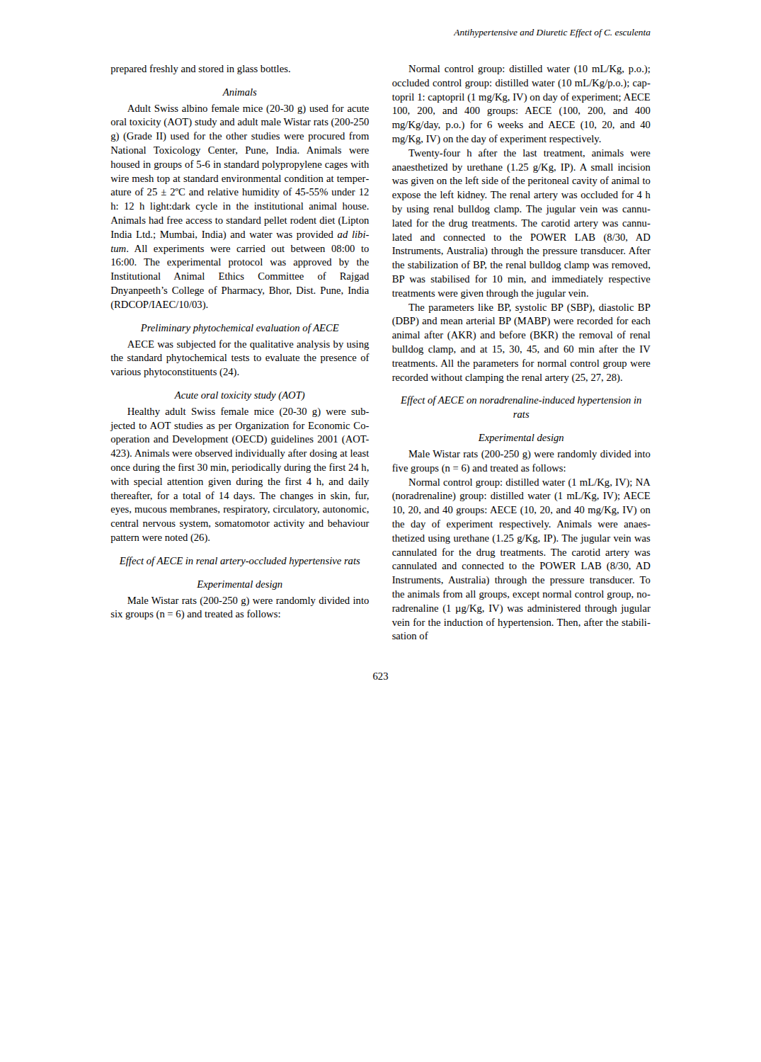Antihypertensive and Diuretic Effect of C. esculenta
prepared freshly and stored in glass bottles.
Animals
Adult Swiss albino female mice (20-30 g) used for acute oral toxicity (AOT) study and adult male Wistar rats (200-250 g) (Grade II) used for the other studies were procured from National Toxicology Center, Pune, India. Animals were housed in groups of 5-6 in standard polypropylene cages with wire mesh top at standard environmental condition at temperature of 25 ± 2ºC and relative humidity of 45-55% under 12 h: 12 h light:dark cycle in the institutional animal house. Animals had free access to standard pellet rodent diet (Lipton India Ltd.; Mumbai, India) and water was provided ad libitum. All experiments were carried out between 08:00 to 16:00. The experimental protocol was approved by the Institutional Animal Ethics Committee of Rajgad Dnyanpeeth’s College of Pharmacy, Bhor, Dist. Pune, India (RDCOP/IAEC/10/03).
Preliminary phytochemical evaluation of AECE
AECE was subjected for the qualitative analysis by using the standard phytochemical tests to evaluate the presence of various phytoconstituents (24).
Acute oral toxicity study (AOT)
Healthy adult Swiss female mice (20-30 g) were subjected to AOT studies as per Organization for Economic Co-operation and Development (OECD) guidelines 2001 (AOT-423). Animals were observed individually after dosing at least once during the first 30 min, periodically during the first 24 h, with special attention given during the first 4 h, and daily thereafter, for a total of 14 days. The changes in skin, fur, eyes, mucous membranes, respiratory, circulatory, autonomic, central nervous system, somatomotor activity and behaviour pattern were noted (26).
Effect of AECE in renal artery-occluded hypertensive rats
Experimental design
Male Wistar rats (200-250 g) were randomly divided into six groups (n = 6) and treated as follows:
Normal control group: distilled water (10 mL/Kg, p.o.); occluded control group: distilled water (10 mL/Kg/p.o.); captopril 1: captopril (1 mg/Kg, IV) on day of experiment; AECE 100, 200, and 400 groups: AECE (100, 200, and 400 mg/Kg/day, p.o.) for 6 weeks and AECE (10, 20, and 40 mg/Kg, IV) on the day of experiment respectively.
Twenty-four h after the last treatment, animals were anaesthetized by urethane (1.25 g/Kg, IP). A small incision was given on the left side of the peritoneal cavity of animal to expose the left kidney. The renal artery was occluded for 4 h by using renal bulldog clamp. The jugular vein was cannulated for the drug treatments. The carotid artery was cannulated and connected to the POWER LAB (8/30, AD Instruments, Australia) through the pressure transducer. After the stabilization of BP, the renal bulldog clamp was removed, BP was stabilised for 10 min, and immediately respective treatments were given through the jugular vein.
The parameters like BP, systolic BP (SBP), diastolic BP (DBP) and mean arterial BP (MABP) were recorded for each animal after (AKR) and before (BKR) the removal of renal bulldog clamp, and at 15, 30, 45, and 60 min after the IV treatments. All the parameters for normal control group were recorded without clamping the renal artery (25, 27, 28).
Effect of AECE on noradrenaline-induced hypertension in rats
Experimental design
Male Wistar rats (200-250 g) were randomly divided into five groups (n = 6) and treated as follows:
Normal control group: distilled water (1 mL/Kg, IV); NA (noradrenaline) group: distilled water (1 mL/Kg, IV); AECE 10, 20, and 40 groups: AECE (10, 20, and 40 mg/Kg, IV) on the day of experiment respectively. Animals were anaesthetized using urethane (1.25 g/Kg, IP). The jugular vein was cannulated for the drug treatments. The carotid artery was cannulated and connected to the POWER LAB (8/30, AD Instruments, Australia) through the pressure transducer. To the animals from all groups, except normal control group, noradrenaline (1 µg/Kg, IV) was administered through jugular vein for the induction of hypertension. Then, after the stabilisation of
623